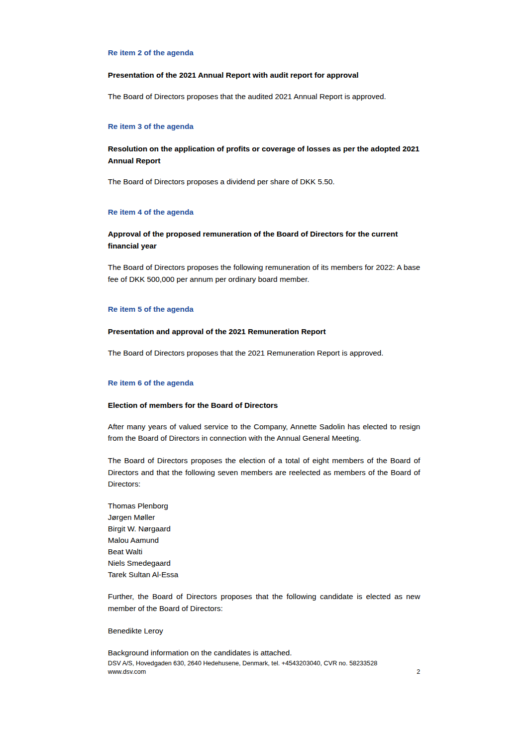Re item 2 of the agenda
Presentation of the 2021 Annual Report with audit report for approval
The Board of Directors proposes that the audited 2021 Annual Report is approved.
Re item 3 of the agenda
Resolution on the application of profits or coverage of losses as per the adopted 2021 Annual Report
The Board of Directors proposes a dividend per share of DKK 5.50.
Re item 4 of the agenda
Approval of the proposed remuneration of the Board of Directors for the current financial year
The Board of Directors proposes the following remuneration of its members for 2022: A base fee of DKK 500,000 per annum per ordinary board member.
Re item 5 of the agenda
Presentation and approval of the 2021 Remuneration Report
The Board of Directors proposes that the 2021 Remuneration Report is approved.
Re item 6 of the agenda
Election of members for the Board of Directors
After many years of valued service to the Company, Annette Sadolin has elected to resign from the Board of Directors in connection with the Annual General Meeting.
The Board of Directors proposes the election of a total of eight members of the Board of Directors and that the following seven members are reelected as members of the Board of Directors:
Thomas Plenborg
Jørgen Møller
Birgit W. Nørgaard
Malou Aamund
Beat Walti
Niels Smedegaard
Tarek Sultan Al-Essa
Further, the Board of Directors proposes that the following candidate is elected as new member of the Board of Directors:
Benedikte Leroy
Background information on the candidates is attached.
DSV A/S, Hovedgaden 630, 2640 Hedehusene, Denmark, tel. +4543203040, CVR no. 58233528 www.dsv.com 2